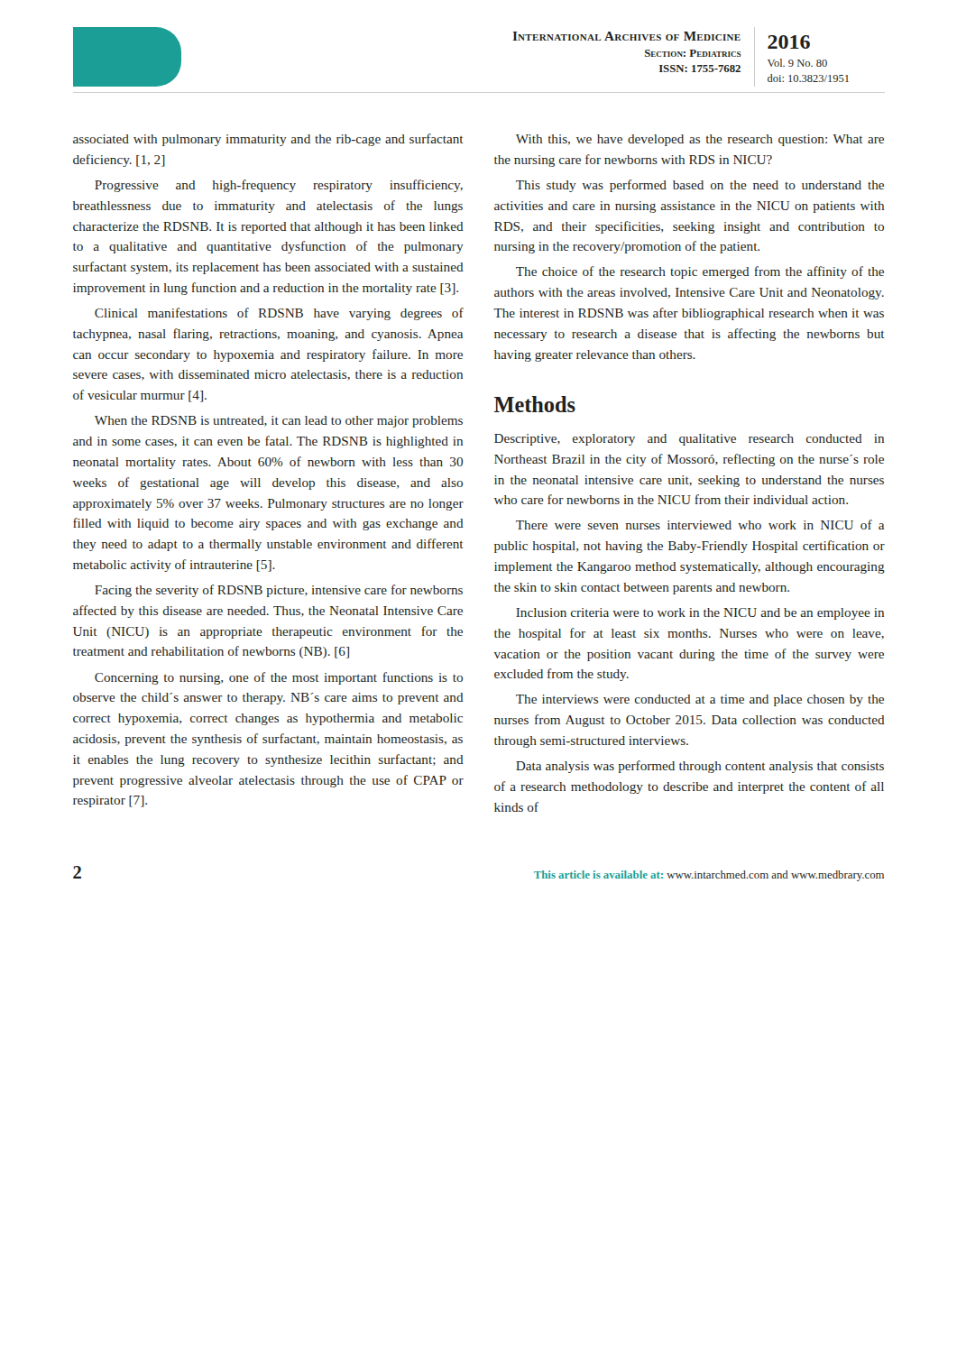International Archives of Medicine
Section: Pediatrics
ISSN: 1755-7682
2016
Vol. 9 No. 80
doi: 10.3823/1951
associated with pulmonary immaturity and the rib-cage and surfactant deficiency. [1, 2]
Progressive and high-frequency respiratory insufficiency, breathlessness due to immaturity and atelectasis of the lungs characterize the RDSNB. It is reported that although it has been linked to a qualitative and quantitative dysfunction of the pulmonary surfactant system, its replacement has been associated with a sustained improvement in lung function and a reduction in the mortality rate [3].
Clinical manifestations of RDSNB have varying degrees of tachypnea, nasal flaring, retractions, moaning, and cyanosis. Apnea can occur secondary to hypoxemia and respiratory failure. In more severe cases, with disseminated micro atelectasis, there is a reduction of vesicular murmur [4].
When the RDSNB is untreated, it can lead to other major problems and in some cases, it can even be fatal. The RDSNB is highlighted in neonatal mortality rates. About 60% of newborn with less than 30 weeks of gestational age will develop this disease, and also approximately 5% over 37 weeks. Pulmonary structures are no longer filled with liquid to become airy spaces and with gas exchange and they need to adapt to a thermally unstable environment and different metabolic activity of intrauterine [5].
Facing the severity of RDSNB picture, intensive care for newborns affected by this disease are needed. Thus, the Neonatal Intensive Care Unit (NICU) is an appropriate therapeutic environment for the treatment and rehabilitation of newborns (NB). [6]
Concerning to nursing, one of the most important functions is to observe the child´s answer to therapy. NB´s care aims to prevent and correct hypoxemia, correct changes as hypothermia and metabolic acidosis, prevent the synthesis of surfactant, maintain homeostasis, as it enables the lung recovery to synthesize lecithin surfactant; and prevent progressive alveolar atelectasis through the use of CPAP or respirator [7].
With this, we have developed as the research question: What are the nursing care for newborns with RDS in NICU?
This study was performed based on the need to understand the activities and care in nursing assistance in the NICU on patients with RDS, and their specificities, seeking insight and contribution to nursing in the recovery/promotion of the patient.
The choice of the research topic emerged from the affinity of the authors with the areas involved, Intensive Care Unit and Neonatology. The interest in RDSNB was after bibliographical research when it was necessary to research a disease that is affecting the newborns but having greater relevance than others.
Methods
Descriptive, exploratory and qualitative research conducted in Northeast Brazil in the city of Mossoró, reflecting on the nurse´s role in the neonatal intensive care unit, seeking to understand the nurses who care for newborns in the NICU from their individual action.
There were seven nurses interviewed who work in NICU of a public hospital, not having the Baby-Friendly Hospital certification or implement the Kangaroo method systematically, although encouraging the skin to skin contact between parents and newborn.
Inclusion criteria were to work in the NICU and be an employee in the hospital for at least six months. Nurses who were on leave, vacation or the position vacant during the time of the survey were excluded from the study.
The interviews were conducted at a time and place chosen by the nurses from August to October 2015. Data collection was conducted through semi-structured interviews.
Data analysis was performed through content analysis that consists of a research methodology to describe and interpret the content of all kinds of
2
This article is available at: www.intarchmed.com and www.medbrary.com